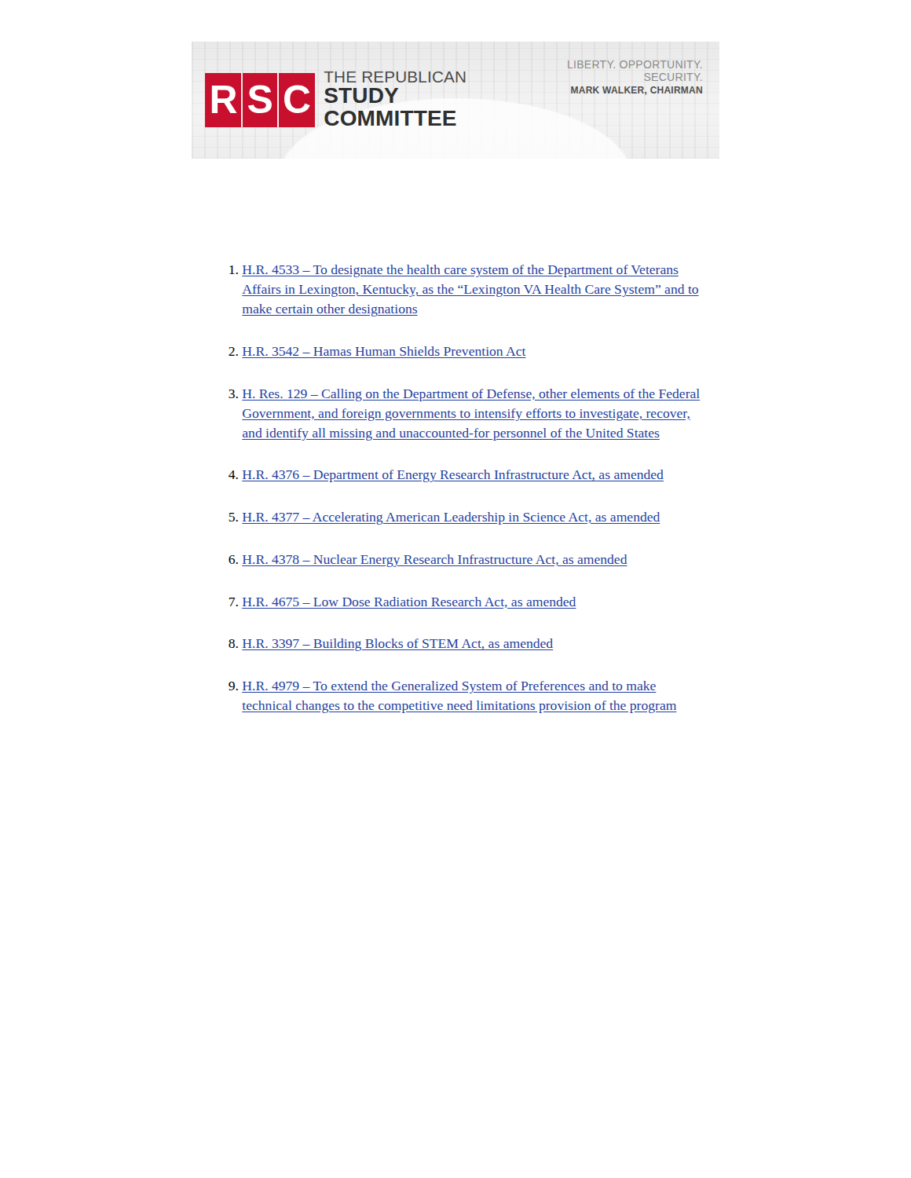RSC
The Republican
Study Committee
Liberty. Opportunity. Security.
Mark Walker, Chairman
H.R. 4533 – To designate the health care system of the Department of Veterans Affairs in Lexington, Kentucky, as the “Lexington VA Health Care System” and to make certain other designations
H.R. 3542 – Hamas Human Shields Prevention Act
H. Res. 129 – Calling on the Department of Defense, other elements of the Federal Government, and foreign governments to intensify efforts to investigate, recover, and identify all missing and unaccounted-for personnel of the United States
H.R. 4376 – Department of Energy Research Infrastructure Act, as amended
H.R. 4377 – Accelerating American Leadership in Science Act, as amended
H.R. 4378 – Nuclear Energy Research Infrastructure Act, as amended
H.R. 4675 – Low Dose Radiation Research Act, as amended
H.R. 3397 – Building Blocks of STEM Act, as amended
H.R. 4979 – To extend the Generalized System of Preferences and to make technical changes to the competitive need limitations provision of the program